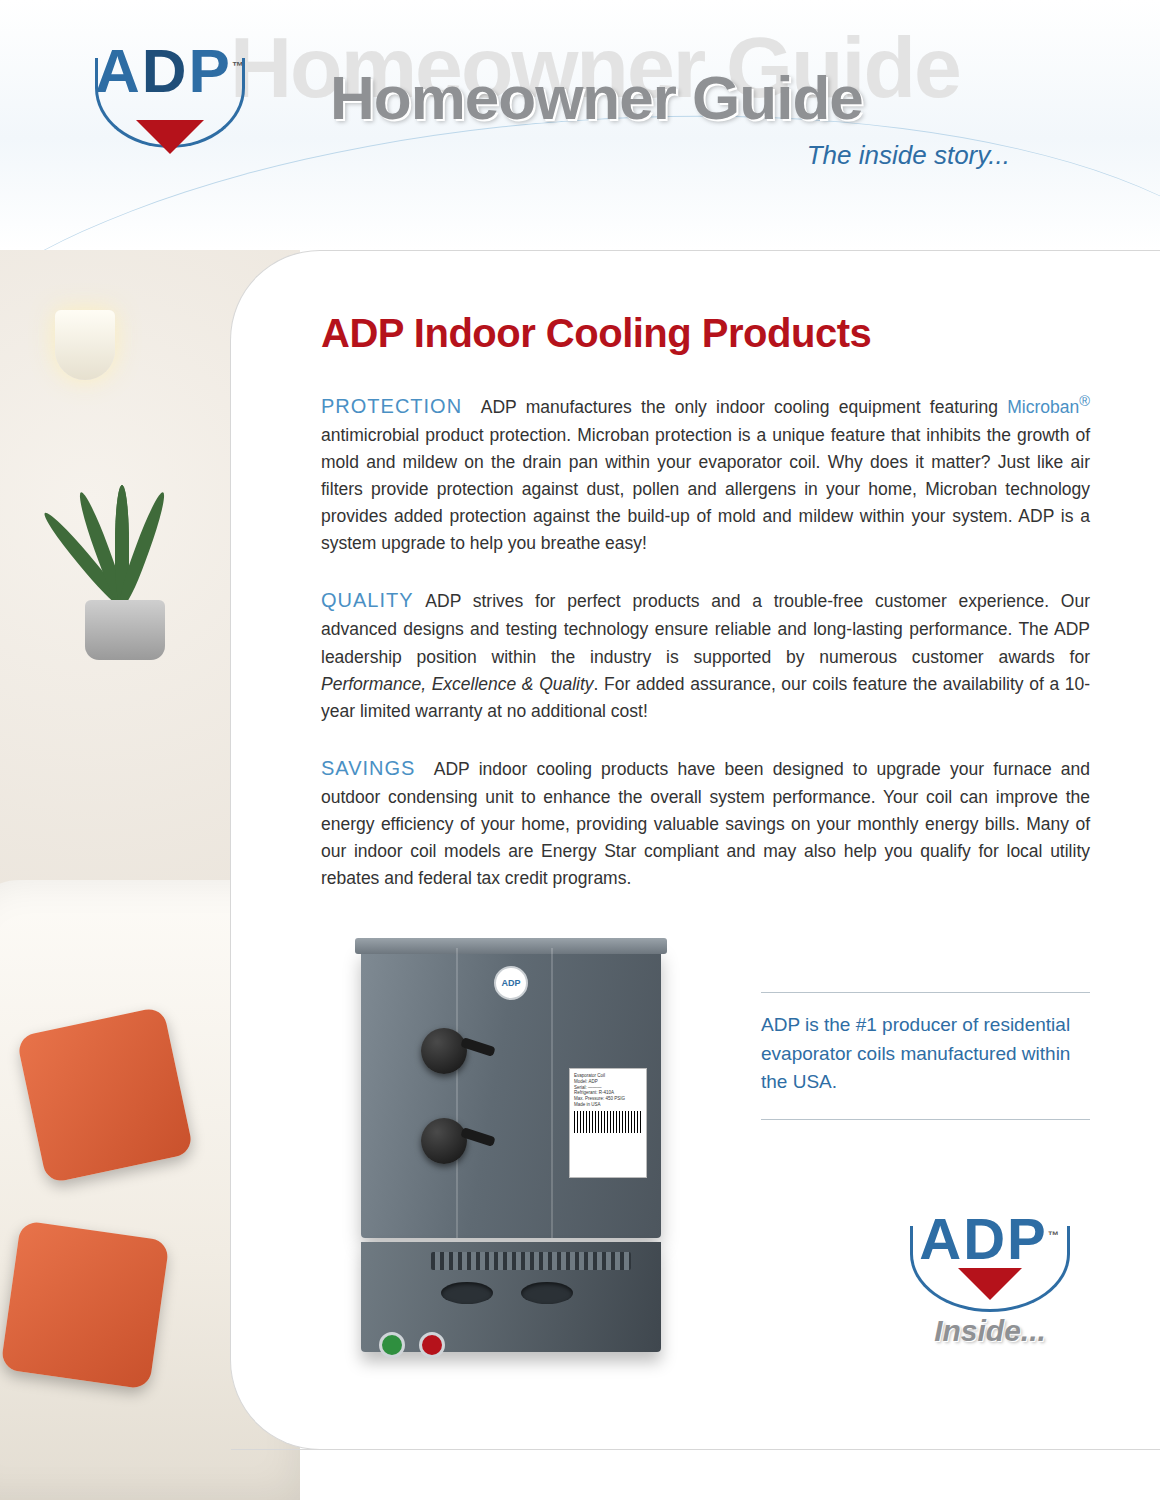Homeowner Guide
Homeowner Guide
The inside story...
ADP™
ADP Indoor Cooling Products
PROTECTION ADP manufactures the only indoor cooling equipment featuring Microban® antimicrobial product protection. Microban protection is a unique feature that inhibits the growth of mold and mildew on the drain pan within your evaporator coil. Why does it matter? Just like air filters provide protection against dust, pollen and allergens in your home, Microban technology provides added protection against the build-up of mold and mildew within your system. ADP is a system upgrade to help you breathe easy!
QUALITY ADP strives for perfect products and a trouble-free customer experience. Our advanced designs and testing technology ensure reliable and long-lasting performance. The ADP leadership position within the industry is supported by numerous customer awards for Performance, Excellence & Quality. For added assurance, our coils feature the availability of a 10-year limited warranty at no additional cost!
SAVINGS ADP indoor cooling products have been designed to upgrade your furnace and outdoor condensing unit to enhance the overall system performance. Your coil can improve the energy efficiency of your home, providing valuable savings on your monthly energy bills. Many of our indoor coil models are Energy Star compliant and may also help you qualify for local utility rebates and federal tax credit programs.
ADP
Evaporator Coil
Model: ADP
Serial: ———
Refrigerant: R-410A
Max. Pressure: 450 PSIG
Made in USA
ADP is the #1 producer of residential evaporator coils manufactured within the USA.
ADP™
Inside...